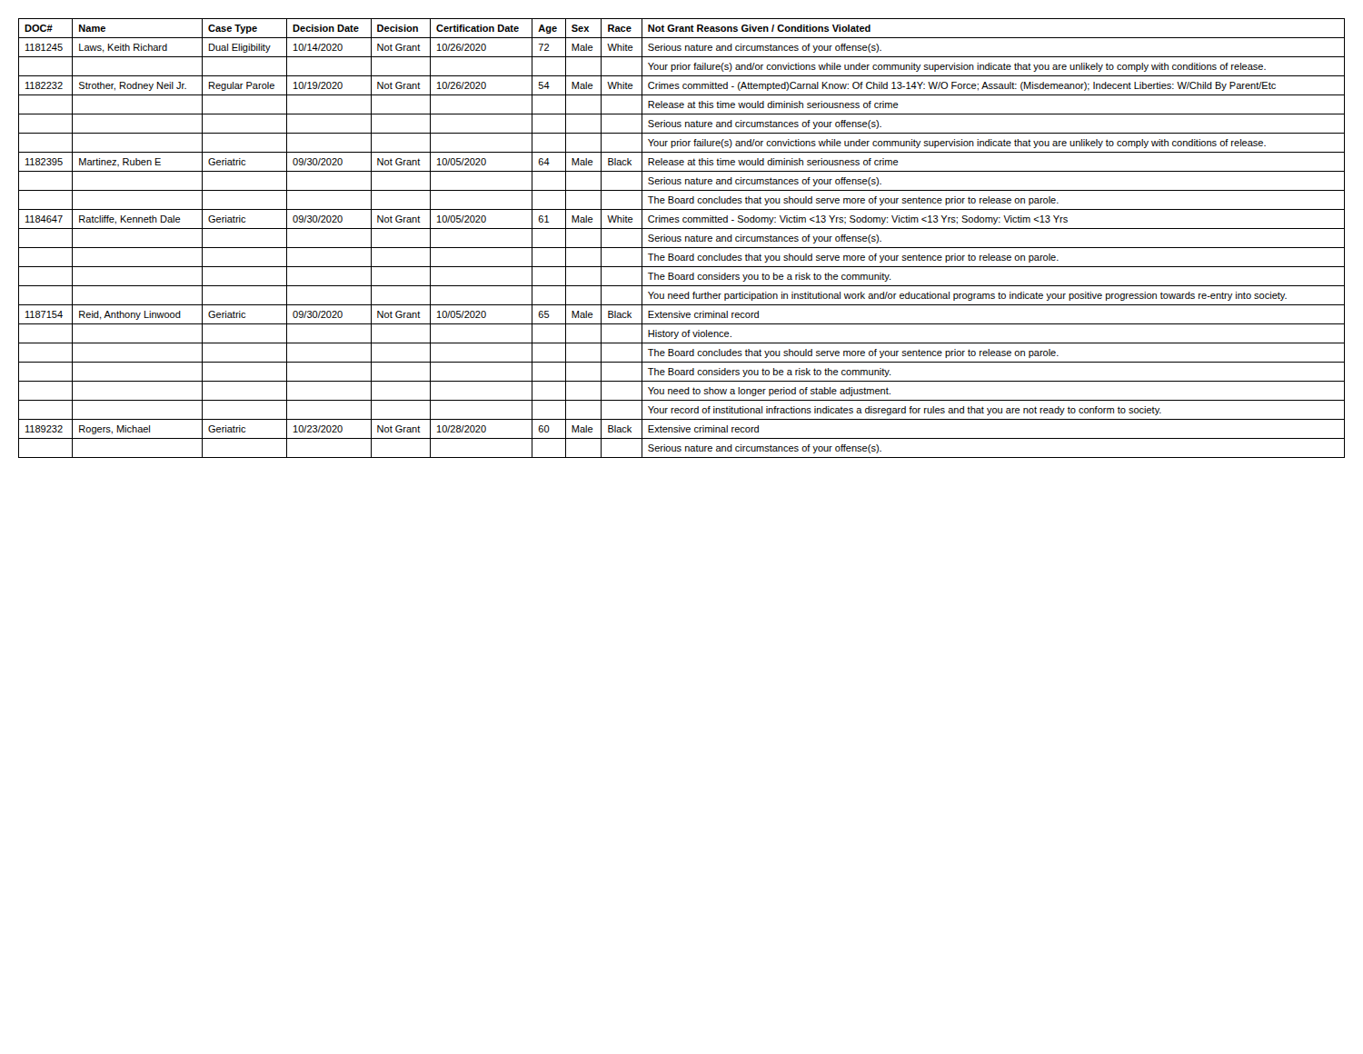| DOC# | Name | Case Type | Decision Date | Decision | Certification Date | Age | Sex | Race | Not Grant Reasons Given / Conditions Violated |
| --- | --- | --- | --- | --- | --- | --- | --- | --- | --- |
| 1181245 | Laws, Keith Richard | Dual Eligibility | 10/14/2020 | Not Grant | 10/26/2020 | 72 | Male | White | Serious nature and circumstances of your offense(s). |
| | | | | | | | | | Your prior failure(s) and/or convictions while under community supervision indicate that you are unlikely to comply with conditions of release. |
| 1182232 | Strother, Rodney Neil Jr. | Regular Parole | 10/19/2020 | Not Grant | 10/26/2020 | 54 | Male | White | Crimes committed - (Attempted)Carnal Know: Of Child 13-14Y: W/O Force; Assault: (Misdemeanor); Indecent Liberties: W/Child By Parent/Etc |
| | | | | | | | | | Release at this time would diminish seriousness of crime |
| | | | | | | | | | Serious nature and circumstances of your offense(s). |
| | | | | | | | | | Your prior failure(s) and/or convictions while under community supervision indicate that you are unlikely to comply with conditions of release. |
| 1182395 | Martinez, Ruben E | Geriatric | 09/30/2020 | Not Grant | 10/05/2020 | 64 | Male | Black | Release at this time would diminish seriousness of crime |
| | | | | | | | | | Serious nature and circumstances of your offense(s). |
| | | | | | | | | | The Board concludes that you should serve more of your sentence prior to release on parole. |
| 1184647 | Ratcliffe, Kenneth Dale | Geriatric | 09/30/2020 | Not Grant | 10/05/2020 | 61 | Male | White | Crimes committed - Sodomy: Victim <13 Yrs; Sodomy: Victim <13 Yrs; Sodomy: Victim <13 Yrs |
| | | | | | | | | | Serious nature and circumstances of your offense(s). |
| | | | | | | | | | The Board concludes that you should serve more of your sentence prior to release on parole. |
| | | | | | | | | | The Board considers you to be a risk to the community. |
| | | | | | | | | | You need further participation in institutional work and/or educational programs to indicate your positive progression towards re-entry into society. |
| 1187154 | Reid, Anthony Linwood | Geriatric | 09/30/2020 | Not Grant | 10/05/2020 | 65 | Male | Black | Extensive criminal record |
| | | | | | | | | | History of violence. |
| | | | | | | | | | The Board concludes that you should serve more of your sentence prior to release on parole. |
| | | | | | | | | | The Board considers you to be a risk to the community. |
| | | | | | | | | | You need to show a longer period of stable adjustment. |
| | | | | | | | | | Your record of institutional infractions indicates a disregard for rules and that you are not ready to conform to society. |
| 1189232 | Rogers, Michael | Geriatric | 10/23/2020 | Not Grant | 10/28/2020 | 60 | Male | Black | Extensive criminal record |
| | | | | | | | | | Serious nature and circumstances of your offense(s). |